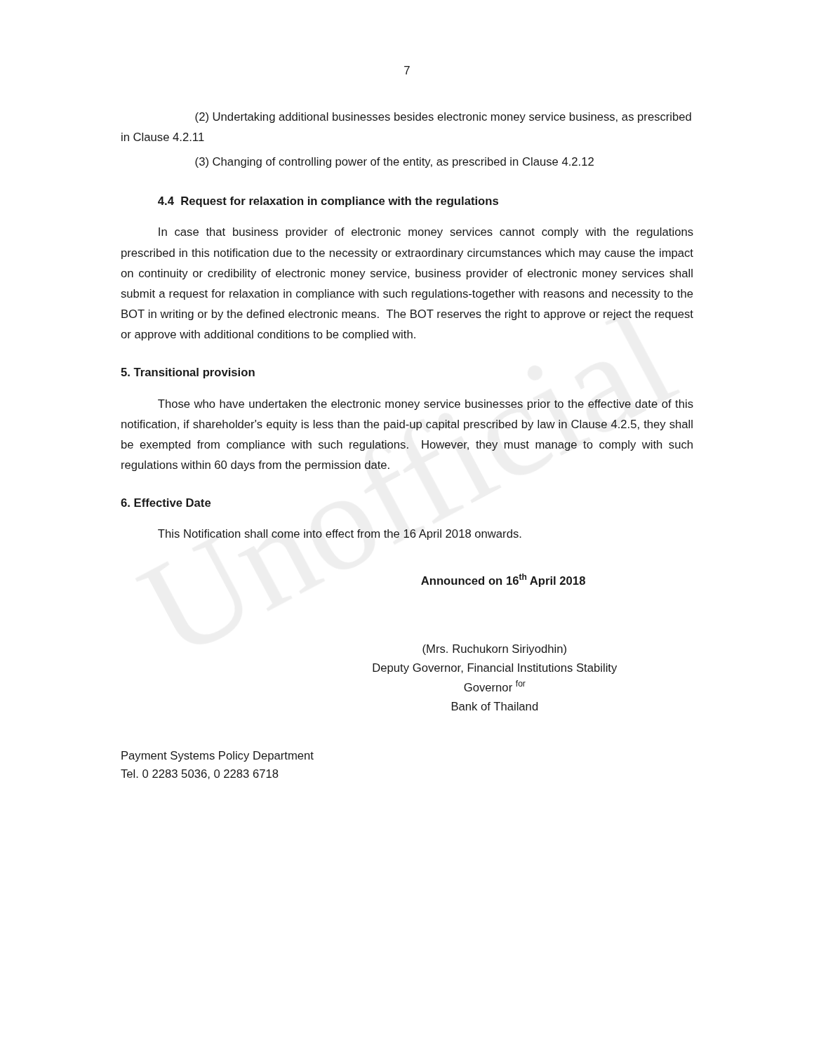Unofficial
7
(2) Undertaking additional businesses besides electronic money service business, as prescribed in Clause 4.2.11
(3) Changing of controlling power of the entity, as prescribed in Clause 4.2.12
4.4 Request for relaxation in compliance with the regulations
In case that business provider of electronic money services cannot comply with the regulations prescribed in this notification due to the necessity or extraordinary circumstances which may cause the impact on continuity or credibility of electronic money service, business provider of electronic money services shall submit a request for relaxation in compliance with such regulations-together with reasons and necessity to the BOT in writing or by the defined electronic means. The BOT reserves the right to approve or reject the request or approve with additional conditions to be complied with.
5. Transitional provision
Those who have undertaken the electronic money service businesses prior to the effective date of this notification, if shareholder's equity is less than the paid-up capital prescribed by law in Clause 4.2.5, they shall be exempted from compliance with such regulations. However, they must manage to comply with such regulations within 60 days from the permission date.
6. Effective Date
This Notification shall come into effect from the 16 April 2018 onwards.
Announced on 16th April 2018
(Mrs. Ruchukorn Siriyodhin)
Deputy Governor, Financial Institutions Stability
Governor for
Bank of Thailand
Payment Systems Policy Department
Tel. 0 2283 5036, 0 2283 6718